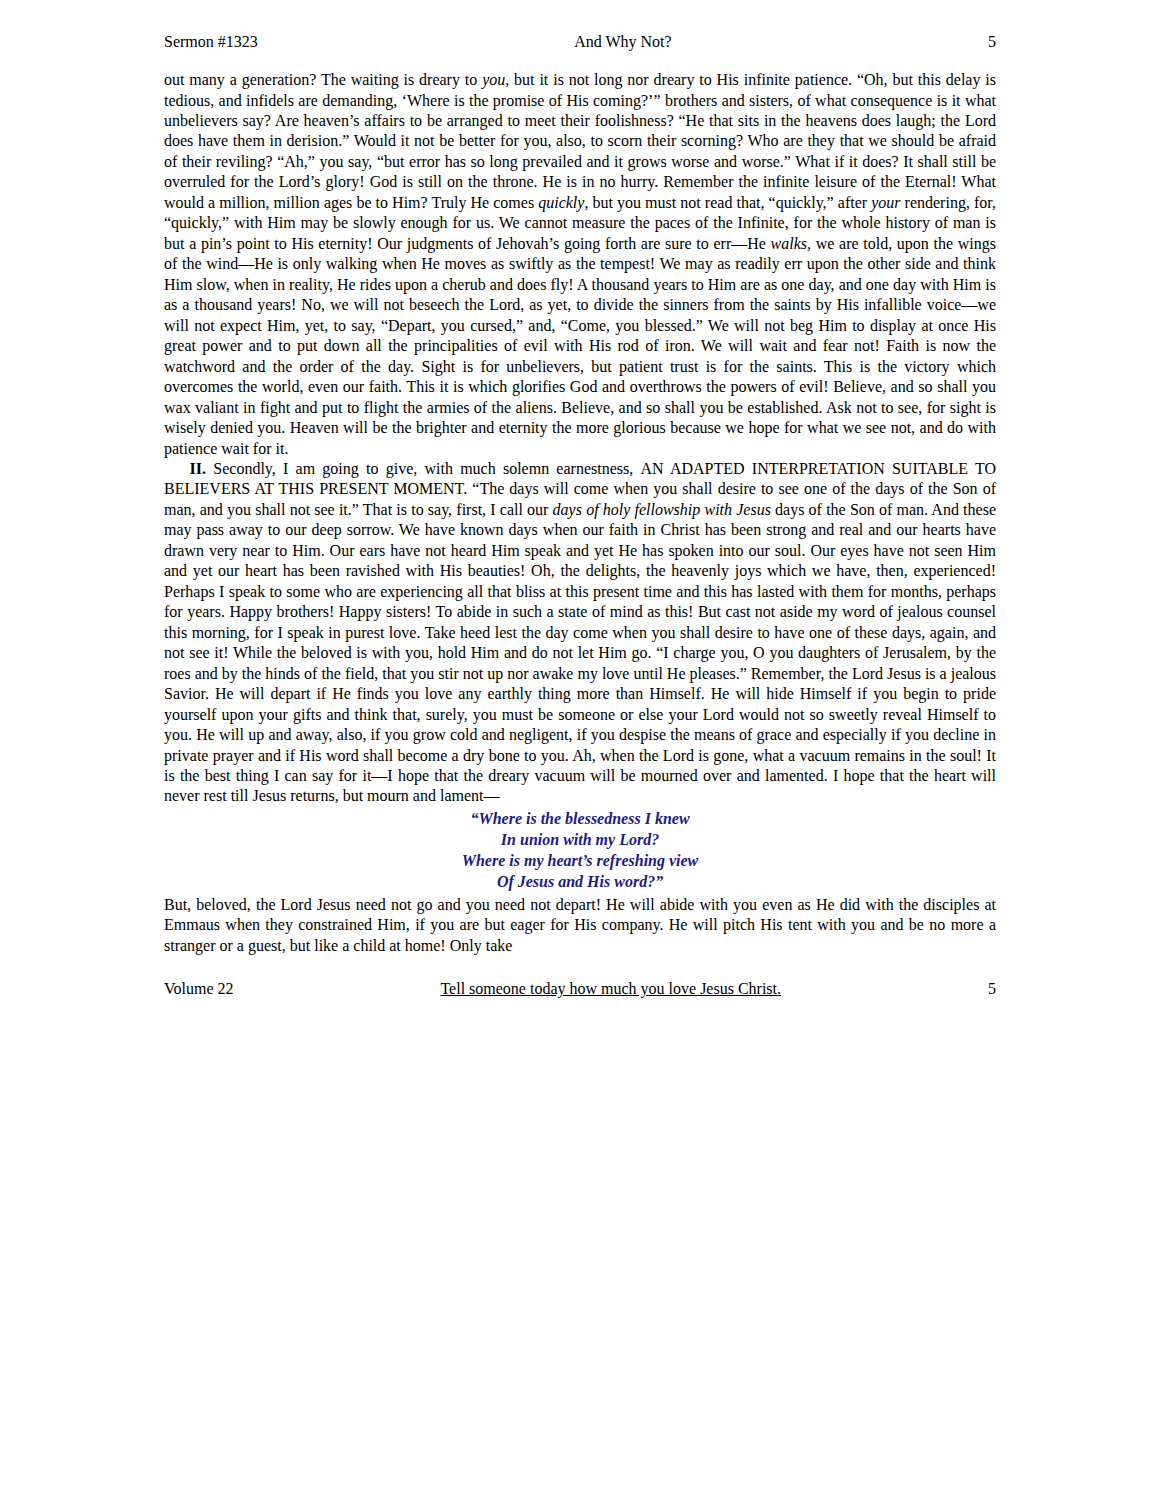Sermon #1323 And Why Not? 5
out many a generation? The waiting is dreary to you, but it is not long nor dreary to His infinite patience. “Oh, but this delay is tedious, and infidels are demanding, ‘Where is the promise of His coming?’” brothers and sisters, of what consequence is it what unbelievers say? Are heaven’s affairs to be arranged to meet their foolishness? “He that sits in the heavens does laugh; the Lord does have them in derision.” Would it not be better for you, also, to scorn their scorning? Who are they that we should be afraid of their reviling? “Ah,” you say, “but error has so long prevailed and it grows worse and worse.” What if it does? It shall still be overruled for the Lord’s glory! God is still on the throne. He is in no hurry. Remember the infinite leisure of the Eternal! What would a million, million ages be to Him? Truly He comes quickly, but you must not read that, “quickly,” after your rendering, for, “quickly,” with Him may be slowly enough for us. We cannot measure the paces of the Infinite, for the whole history of man is but a pin’s point to His eternity! Our judgments of Jehovah’s going forth are sure to err—He walks, we are told, upon the wings of the wind—He is only walking when He moves as swiftly as the tempest! We may as readily err upon the other side and think Him slow, when in reality, He rides upon a cherub and does fly! A thousand years to Him are as one day, and one day with Him is as a thousand years! No, we will not beseech the Lord, as yet, to divide the sinners from the saints by His infallible voice—we will not expect Him, yet, to say, “Depart, you cursed,” and, “Come, you blessed.” We will not beg Him to display at once His great power and to put down all the principalities of evil with His rod of iron. We will wait and fear not! Faith is now the watchword and the order of the day. Sight is for unbelievers, but patient trust is for the saints. This is the victory which overcomes the world, even our faith. This it is which glorifies God and overthrows the powers of evil! Believe, and so shall you wax valiant in fight and put to flight the armies of the aliens. Believe, and so shall you be established. Ask not to see, for sight is wisely denied you. Heaven will be the brighter and eternity the more glorious because we hope for what we see not, and do with patience wait for it.
II. Secondly, I am going to give, with much solemn earnestness, AN ADAPTED INTERPRETATION SUITABLE TO BELIEVERS AT THIS PRESENT MOMENT. “The days will come when you shall desire to see one of the days of the Son of man, and you shall not see it.” That is to say, first, I call our days of holy fellowship with Jesus days of the Son of man. And these may pass away to our deep sorrow. We have known days when our faith in Christ has been strong and real and our hearts have drawn very near to Him. Our ears have not heard Him speak and yet He has spoken into our soul. Our eyes have not seen Him and yet our heart has been ravished with His beauties! Oh, the delights, the heavenly joys which we have, then, experienced! Perhaps I speak to some who are experiencing all that bliss at this present time and this has lasted with them for months, perhaps for years. Happy brothers! Happy sisters! To abide in such a state of mind as this! But cast not aside my word of jealous counsel this morning, for I speak in purest love. Take heed lest the day come when you shall desire to have one of these days, again, and not see it! While the beloved is with you, hold Him and do not let Him go. “I charge you, O you daughters of Jerusalem, by the roes and by the hinds of the field, that you stir not up nor awake my love until He pleases.” Remember, the Lord Jesus is a jealous Savior. He will depart if He finds you love any earthly thing more than Himself. He will hide Himself if you begin to pride yourself upon your gifts and think that, surely, you must be someone or else your Lord would not so sweetly reveal Himself to you. He will up and away, also, if you grow cold and negligent, if you despise the means of grace and especially if you decline in private prayer and if His word shall become a dry bone to you. Ah, when the Lord is gone, what a vacuum remains in the soul! It is the best thing I can say for it—I hope that the dreary vacuum will be mourned over and lamented. I hope that the heart will never rest till Jesus returns, but mourn and lament—
“Where is the blessedness I knew
In union with my Lord?
Where is my heart’s refreshing view
Of Jesus and His word?”
But, beloved, the Lord Jesus need not go and you need not depart! He will abide with you even as He did with the disciples at Emmaus when they constrained Him, if you are but eager for His company. He will pitch His tent with you and be no more a stranger or a guest, but like a child at home! Only take
Volume 22 Tell someone today how much you love Jesus Christ. 5